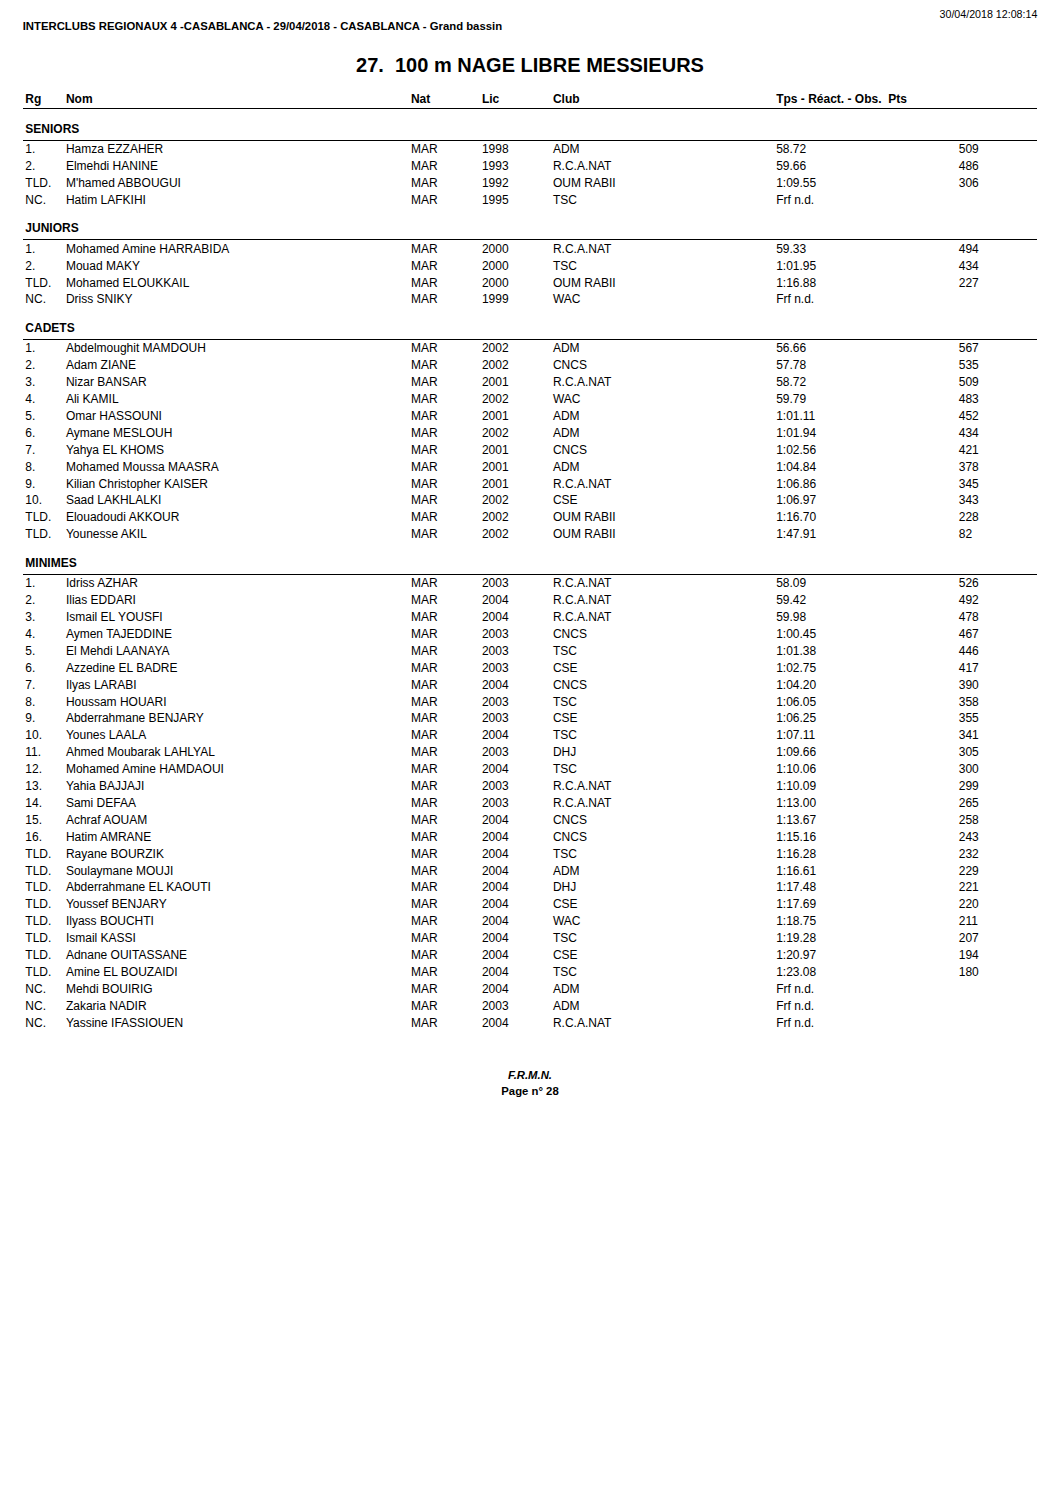30/04/2018 12:08:14
INTERCLUBS REGIONAUX 4 -CASABLANCA - 29/04/2018 - CASABLANCA - Grand bassin
27. 100 m NAGE LIBRE MESSIEURS
| Rg | Nom | Nat | Lic | Club | Tps - Réact. - Obs. Pts | |
| --- | --- | --- | --- | --- | --- | --- |
| SENIORS |
| 1. | Hamza EZZAHER | MAR | 1998 | ADM | 58.72 | 509 |
| 2. | Elmehdi HANINE | MAR | 1993 | R.C.A.NAT | 59.66 | 486 |
| TLD. | M'hamed ABBOUGUI | MAR | 1992 | OUM RABII | 1:09.55 | 306 |
| NC. | Hatim LAFKIHI | MAR | 1995 | TSC | Frf n.d. | |
| JUNIORS |
| 1. | Mohamed Amine HARRABIDA | MAR | 2000 | R.C.A.NAT | 59.33 | 494 |
| 2. | Mouad MAKY | MAR | 2000 | TSC | 1:01.95 | 434 |
| TLD. | Mohamed ELOUKKAIL | MAR | 2000 | OUM RABII | 1:16.88 | 227 |
| NC. | Driss SNIKY | MAR | 1999 | WAC | Frf n.d. | |
| CADETS |
| 1. | Abdelmoughit MAMDOUH | MAR | 2002 | ADM | 56.66 | 567 |
| 2. | Adam ZIANE | MAR | 2002 | CNCS | 57.78 | 535 |
| 3. | Nizar BANSAR | MAR | 2001 | R.C.A.NAT | 58.72 | 509 |
| 4. | Ali KAMIL | MAR | 2002 | WAC | 59.79 | 483 |
| 5. | Omar HASSOUNI | MAR | 2001 | ADM | 1:01.11 | 452 |
| 6. | Aymane MESLOUH | MAR | 2002 | ADM | 1:01.94 | 434 |
| 7. | Yahya EL KHOMS | MAR | 2001 | CNCS | 1:02.56 | 421 |
| 8. | Mohamed Moussa MAASRA | MAR | 2001 | ADM | 1:04.84 | 378 |
| 9. | Kilian Christopher KAISER | MAR | 2001 | R.C.A.NAT | 1:06.86 | 345 |
| 10. | Saad LAKHLALKI | MAR | 2002 | CSE | 1:06.97 | 343 |
| TLD. | Elouadoudi AKKOUR | MAR | 2002 | OUM RABII | 1:16.70 | 228 |
| TLD. | Younesse AKIL | MAR | 2002 | OUM RABII | 1:47.91 | 82 |
| MINIMES |
| 1. | Idriss AZHAR | MAR | 2003 | R.C.A.NAT | 58.09 | 526 |
| 2. | Ilias EDDARI | MAR | 2004 | R.C.A.NAT | 59.42 | 492 |
| 3. | Ismail EL YOUSFI | MAR | 2004 | R.C.A.NAT | 59.98 | 478 |
| 4. | Aymen TAJEDDINE | MAR | 2003 | CNCS | 1:00.45 | 467 |
| 5. | El Mehdi LAANAYA | MAR | 2003 | TSC | 1:01.38 | 446 |
| 6. | Azzedine EL BADRE | MAR | 2003 | CSE | 1:02.75 | 417 |
| 7. | Ilyas LARABI | MAR | 2004 | CNCS | 1:04.20 | 390 |
| 8. | Houssam HOUARI | MAR | 2003 | TSC | 1:06.05 | 358 |
| 9. | Abderrahmane BENJARY | MAR | 2003 | CSE | 1:06.25 | 355 |
| 10. | Younes LAALA | MAR | 2004 | TSC | 1:07.11 | 341 |
| 11. | Ahmed Moubarak LAHLYAL | MAR | 2003 | DHJ | 1:09.66 | 305 |
| 12. | Mohamed Amine HAMDAOUI | MAR | 2004 | TSC | 1:10.06 | 300 |
| 13. | Yahia BAJJAJI | MAR | 2003 | R.C.A.NAT | 1:10.09 | 299 |
| 14. | Sami DEFAA | MAR | 2003 | R.C.A.NAT | 1:13.00 | 265 |
| 15. | Achraf AOUAM | MAR | 2004 | CNCS | 1:13.67 | 258 |
| 16. | Hatim AMRANE | MAR | 2004 | CNCS | 1:15.16 | 243 |
| TLD. | Rayane BOURZIK | MAR | 2004 | TSC | 1:16.28 | 232 |
| TLD. | Soulaymane MOUJI | MAR | 2004 | ADM | 1:16.61 | 229 |
| TLD. | Abderrahmane EL KAOUTI | MAR | 2004 | DHJ | 1:17.48 | 221 |
| TLD. | Youssef BENJARY | MAR | 2004 | CSE | 1:17.69 | 220 |
| TLD. | Ilyass BOUCHTI | MAR | 2004 | WAC | 1:18.75 | 211 |
| TLD. | Ismail KASSI | MAR | 2004 | TSC | 1:19.28 | 207 |
| TLD. | Adnane OUITASSANE | MAR | 2004 | CSE | 1:20.97 | 194 |
| TLD. | Amine EL BOUZAIDI | MAR | 2004 | TSC | 1:23.08 | 180 |
| NC. | Mehdi BOUIRIG | MAR | 2004 | ADM | Frf n.d. | |
| NC. | Zakaria NADIR | MAR | 2003 | ADM | Frf n.d. | |
| NC. | Yassine IFASSIOUEN | MAR | 2004 | R.C.A.NAT | Frf n.d. | |
F.R.M.N.
Page n° 28